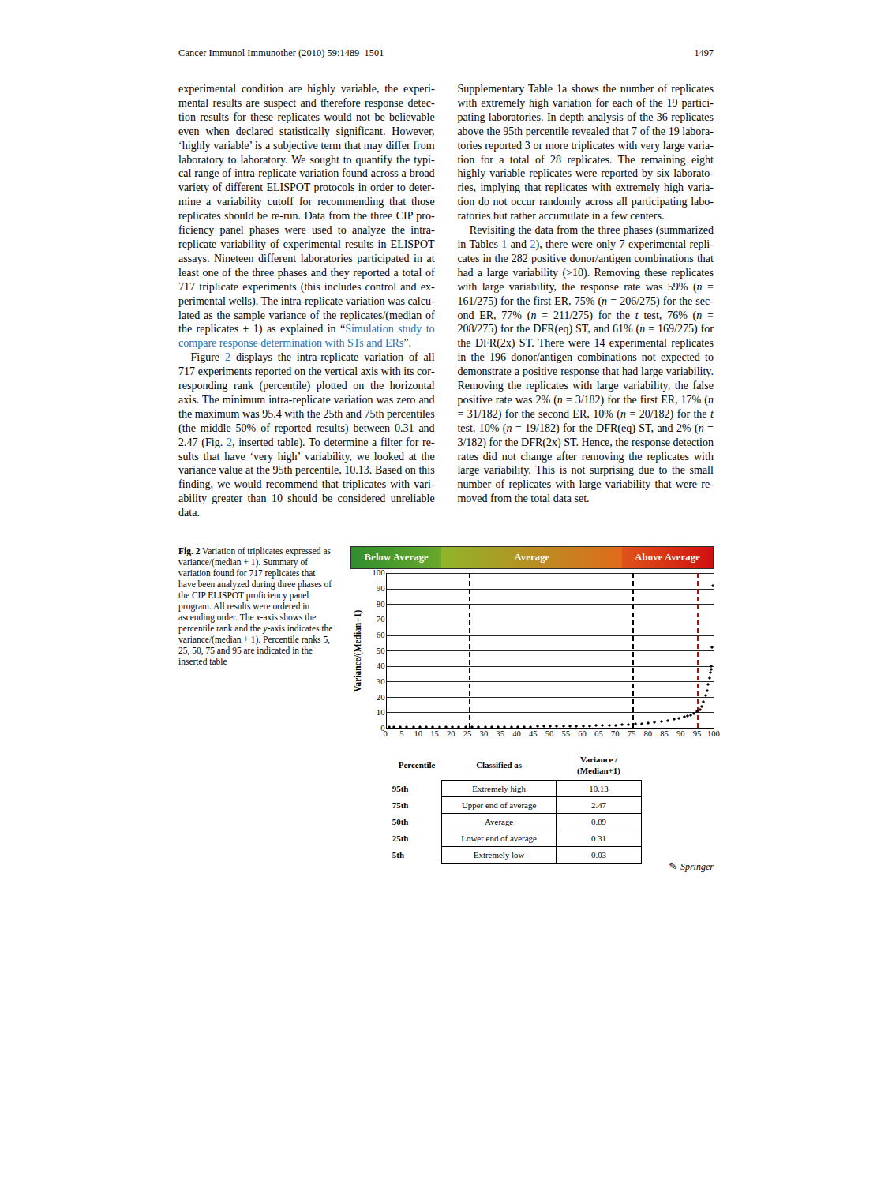Cancer Immunol Immunother (2010) 59:1489–1501
1497
experimental condition are highly variable, the experimental results are suspect and therefore response detection results for these replicates would not be believable even when declared statistically significant. However, ‘highly variable’ is a subjective term that may differ from laboratory to laboratory. We sought to quantify the typical range of intra-replicate variation found across a broad variety of different ELISPOT protocols in order to determine a variability cutoff for recommending that those replicates should be re-run. Data from the three CIP proficiency panel phases were used to analyze the intra-replicate variability of experimental results in ELISPOT assays. Nineteen different laboratories participated in at least one of the three phases and they reported a total of 717 triplicate experiments (this includes control and experimental wells). The intra-replicate variation was calculated as the sample variance of the replicates/(median of the replicates + 1) as explained in “Simulation study to compare response determination with STs and ERs”.
Figure 2 displays the intra-replicate variation of all 717 experiments reported on the vertical axis with its corresponding rank (percentile) plotted on the horizontal axis. The minimum intra-replicate variation was zero and the maximum was 95.4 with the 25th and 75th percentiles (the middle 50% of reported results) between 0.31 and 2.47 (Fig. 2, inserted table). To determine a filter for results that have ‘very high’ variability, we looked at the variance value at the 95th percentile, 10.13. Based on this finding, we would recommend that triplicates with variability greater than 10 should be considered unreliable data.
Supplementary Table 1a shows the number of replicates with extremely high variation for each of the 19 participating laboratories. In depth analysis of the 36 replicates above the 95th percentile revealed that 7 of the 19 laboratories reported 3 or more triplicates with very large variation for a total of 28 replicates. The remaining eight highly variable replicates were reported by six laboratories, implying that replicates with extremely high variation do not occur randomly across all participating laboratories but rather accumulate in a few centers.
Revisiting the data from the three phases (summarized in Tables 1 and 2), there were only 7 experimental replicates in the 282 positive donor/antigen combinations that had a large variability (>10). Removing these replicates with large variability, the response rate was 59% (n = 161/275) for the first ER, 75% (n = 206/275) for the second ER, 77% (n = 211/275) for the t test, 76% (n = 208/275) for the DFR(eq) ST, and 61% (n = 169/275) for the DFR(2x) ST. There were 14 experimental replicates in the 196 donor/antigen combinations not expected to demonstrate a positive response that had large variability. Removing the replicates with large variability, the false positive rate was 2% (n = 3/182) for the first ER, 17% (n = 31/182) for the second ER, 10% (n = 20/182) for the t test, 10% (n = 19/182) for the DFR(eq) ST, and 2% (n = 3/182) for the DFR(2x) ST. Hence, the response detection rates did not change after removing the replicates with large variability. This is not surprising due to the small number of replicates with large variability that were removed from the total data set.
Fig. 2 Variation of triplicates expressed as variance/(median + 1). Summary of variation found for 717 replicates that have been analyzed during three phases of the CIP ELISPOT proficiency panel program. All results were ordered in ascending order. The x-axis shows the percentile rank and the y-axis indicates the variance/(median + 1). Percentile ranks 5, 25, 50, 75 and 95 are indicated in the inserted table
Below Average
Average
Above Average
Variance/(Median+1)
100 90 80 70 60 50 40 30 20 10 0
0 5 10 15 20 25 30 35 40 45 50 55 60 65 70 75 80 85 90 95 100
| Percentile | Classified as | Variance / (Median+1) |
| --- | --- | --- |
| 95th | Extremely high | 10.13 |
| 75th | Upper end of average | 2.47 |
| 50th | Average | 0.89 |
| 25th | Lower end of average | 0.31 |
| 5th | Extremely low | 0.03 |
✎Springer